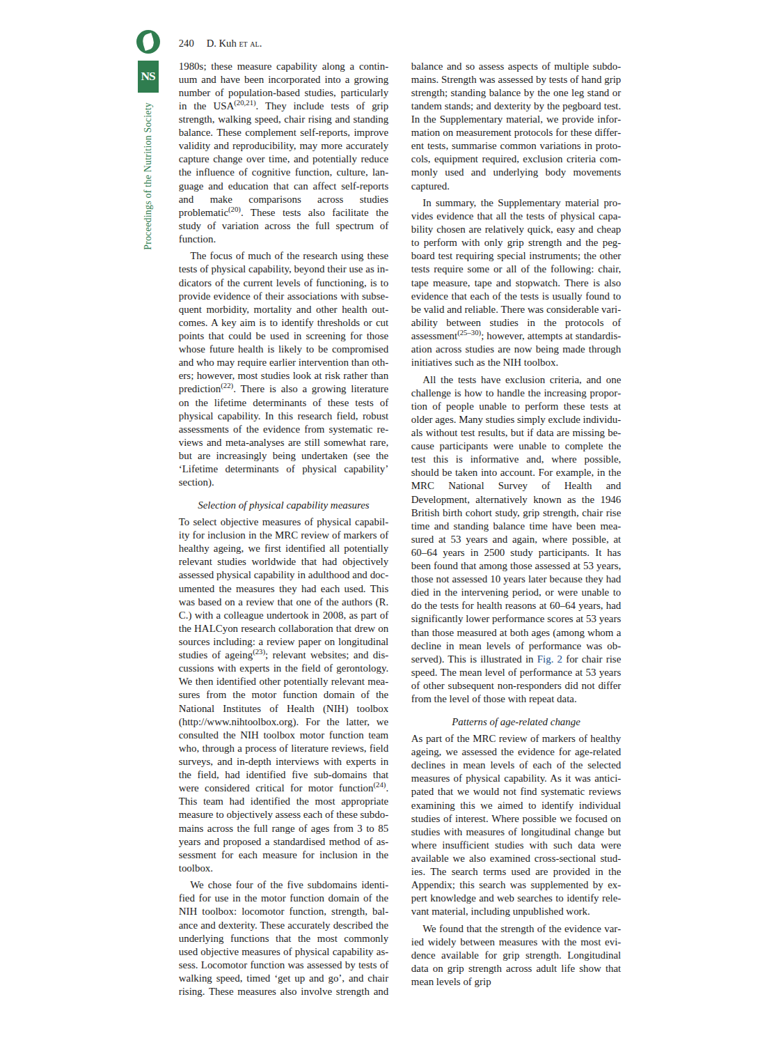NS
Proceedings of the Nutrition Society
240 D. Kuh et al.
1980s; these measure capability along a continuum and have been incorporated into a growing number of population-based studies, particularly in the USA(20,21). They include tests of grip strength, walking speed, chair rising and standing balance. These complement self-reports, improve validity and reproducibility, may more accurately capture change over time, and potentially reduce the influence of cognitive function, culture, language and education that can affect self-reports and make comparisons across studies problematic(20). These tests also facilitate the study of variation across the full spectrum of function.
The focus of much of the research using these tests of physical capability, beyond their use as indicators of the current levels of functioning, is to provide evidence of their associations with subsequent morbidity, mortality and other health outcomes. A key aim is to identify thresholds or cut points that could be used in screening for those whose future health is likely to be compromised and who may require earlier intervention than others; however, most studies look at risk rather than prediction(22). There is also a growing literature on the lifetime determinants of these tests of physical capability. In this research field, robust assessments of the evidence from systematic reviews and meta-analyses are still somewhat rare, but are increasingly being undertaken (see the ‘Lifetime determinants of physical capability’ section).
Selection of physical capability measures
To select objective measures of physical capability for inclusion in the MRC review of markers of healthy ageing, we first identified all potentially relevant studies worldwide that had objectively assessed physical capability in adulthood and documented the measures they had each used. This was based on a review that one of the authors (R. C.) with a colleague undertook in 2008, as part of the HALCyon research collaboration that drew on sources including: a review paper on longitudinal studies of ageing(23); relevant websites; and discussions with experts in the field of gerontology. We then identified other potentially relevant measures from the motor function domain of the National Institutes of Health (NIH) toolbox (http://www.nihtoolbox.org). For the latter, we consulted the NIH toolbox motor function team who, through a process of literature reviews, field surveys, and in-depth interviews with experts in the field, had identified five sub-domains that were considered critical for motor function(24). This team had identified the most appropriate measure to objectively assess each of these subdomains across the full range of ages from 3 to 85 years and proposed a standardised method of assessment for each measure for inclusion in the toolbox.
We chose four of the five subdomains identified for use in the motor function domain of the NIH toolbox: locomotor function, strength, balance and dexterity. These accurately described the underlying functions that the most commonly used objective measures of physical capability assess. Locomotor function was assessed by tests of walking speed, timed ‘get up and go’, and chair rising. These measures also involve strength and balance and so assess aspects of multiple subdomains. Strength was assessed by tests of hand grip strength; standing balance by the one leg stand or tandem stands; and dexterity by the pegboard test. In the Supplementary material, we provide information on measurement protocols for these different tests, summarise common variations in protocols, equipment required, exclusion criteria commonly used and underlying body movements captured.
In summary, the Supplementary material provides evidence that all the tests of physical capability chosen are relatively quick, easy and cheap to perform with only grip strength and the pegboard test requiring special instruments; the other tests require some or all of the following: chair, tape measure, tape and stopwatch. There is also evidence that each of the tests is usually found to be valid and reliable. There was considerable variability between studies in the protocols of assessment(25–30); however, attempts at standardisation across studies are now being made through initiatives such as the NIH toolbox.
All the tests have exclusion criteria, and one challenge is how to handle the increasing proportion of people unable to perform these tests at older ages. Many studies simply exclude individuals without test results, but if data are missing because participants were unable to complete the test this is informative and, where possible, should be taken into account. For example, in the MRC National Survey of Health and Development, alternatively known as the 1946 British birth cohort study, grip strength, chair rise time and standing balance time have been measured at 53 years and again, where possible, at 60–64 years in 2500 study participants. It has been found that among those assessed at 53 years, those not assessed 10 years later because they had died in the intervening period, or were unable to do the tests for health reasons at 60–64 years, had significantly lower performance scores at 53 years than those measured at both ages (among whom a decline in mean levels of performance was observed). This is illustrated in Fig. 2 for chair rise speed. The mean level of performance at 53 years of other subsequent non-responders did not differ from the level of those with repeat data.
Patterns of age-related change
As part of the MRC review of markers of healthy ageing, we assessed the evidence for age-related declines in mean levels of each of the selected measures of physical capability. As it was anticipated that we would not find systematic reviews examining this we aimed to identify individual studies of interest. Where possible we focused on studies with measures of longitudinal change but where insufficient studies with such data were available we also examined cross-sectional studies. The search terms used are provided in the Appendix; this search was supplemented by expert knowledge and web searches to identify relevant material, including unpublished work.
We found that the strength of the evidence varied widely between measures with the most evidence available for grip strength. Longitudinal data on grip strength across adult life show that mean levels of grip